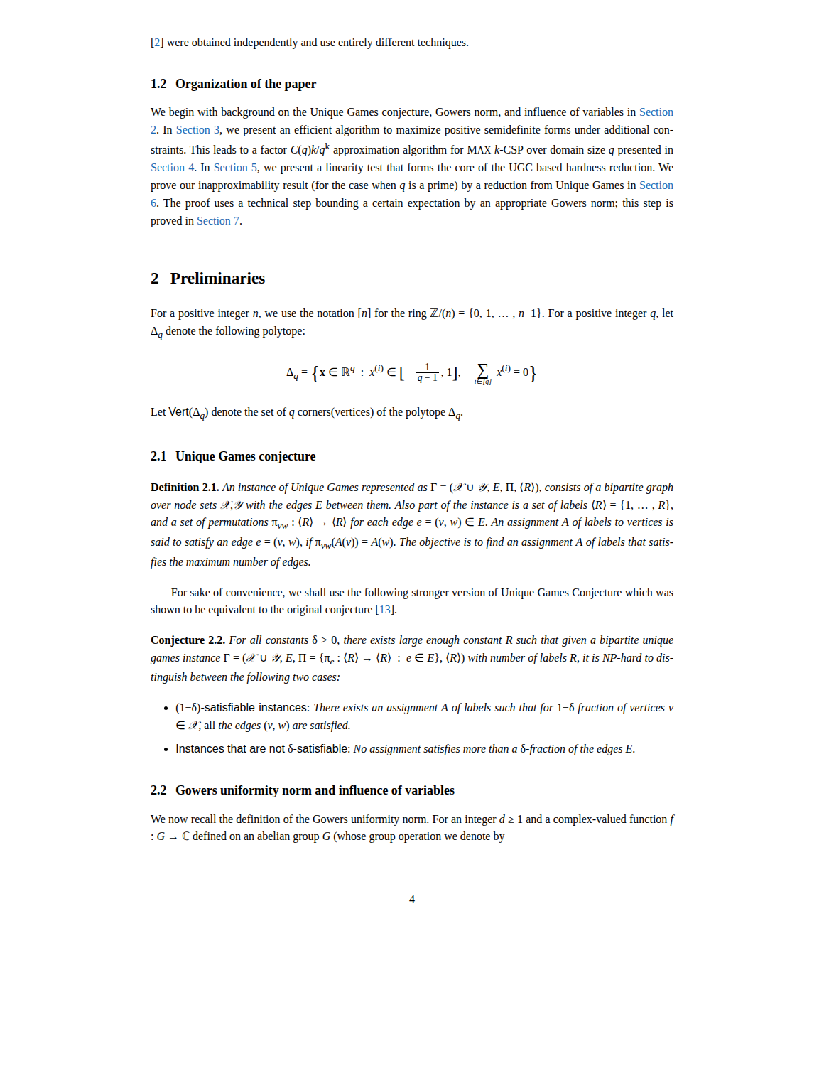[2] were obtained independently and use entirely different techniques.
1.2 Organization of the paper
We begin with background on the Unique Games conjecture, Gowers norm, and influence of variables in Section 2. In Section 3, we present an efficient algorithm to maximize positive semidefinite forms under additional constraints. This leads to a factor C(q)k/qk approximation algorithm for MAX k-CSP over domain size q presented in Section 4. In Section 5, we present a linearity test that forms the core of the UGC based hardness reduction. We prove our inapproximability result (for the case when q is a prime) by a reduction from Unique Games in Section 6. The proof uses a technical step bounding a certain expectation by an appropriate Gowers norm; this step is proved in Section 7.
2 Preliminaries
For a positive integer n, we use the notation [n] for the ring ℤ/(n) = {0, 1, … , n−1}. For a positive integer q, let Δq denote the following polytope:
Δq = {x ∈ ℝq : x(i) ∈ [− 1 q − 1, 1], ∑i∈[q] x(i) = 0}
Let Vert(Δq) denote the set of q corners(vertices) of the polytope Δq.
2.1 Unique Games conjecture
Definition 2.1. An instance of Unique Games represented as Γ = (𝒳 ∪ 𝒴, E, Π, ⟨R⟩), consists of a bipartite graph over node sets 𝒳,𝒴 with the edges E between them. Also part of the instance is a set of labels ⟨R⟩ = {1, … , R}, and a set of permutations πvw : ⟨R⟩ → ⟨R⟩ for each edge e = (v, w) ∈ E. An assignment A of labels to vertices is said to satisfy an edge e = (v, w), if πvw(A(v)) = A(w). The objective is to find an assignment A of labels that satisfies the maximum number of edges.
For sake of convenience, we shall use the following stronger version of Unique Games Conjecture which was shown to be equivalent to the original conjecture [13].
Conjecture 2.2. For all constants δ > 0, there exists large enough constant R such that given a bipartite unique games instance Γ = (𝒳 ∪ 𝒴, E, Π = {πe : ⟨R⟩ → ⟨R⟩ : e ∈ E}, ⟨R⟩) with number of labels R, it is NP-hard to distinguish between the following two cases:
(1−δ)-satisfiable instances: There exists an assignment A of labels such that for 1−δ fraction of vertices v ∈ 𝒳, all the edges (v, w) are satisfied.
Instances that are not δ-satisfiable: No assignment satisfies more than a δ-fraction of the edges E.
2.2 Gowers uniformity norm and influence of variables
We now recall the definition of the Gowers uniformity norm. For an integer d ≥ 1 and a complex-valued function f : G → ℂ defined on an abelian group G (whose group operation we denote by
4